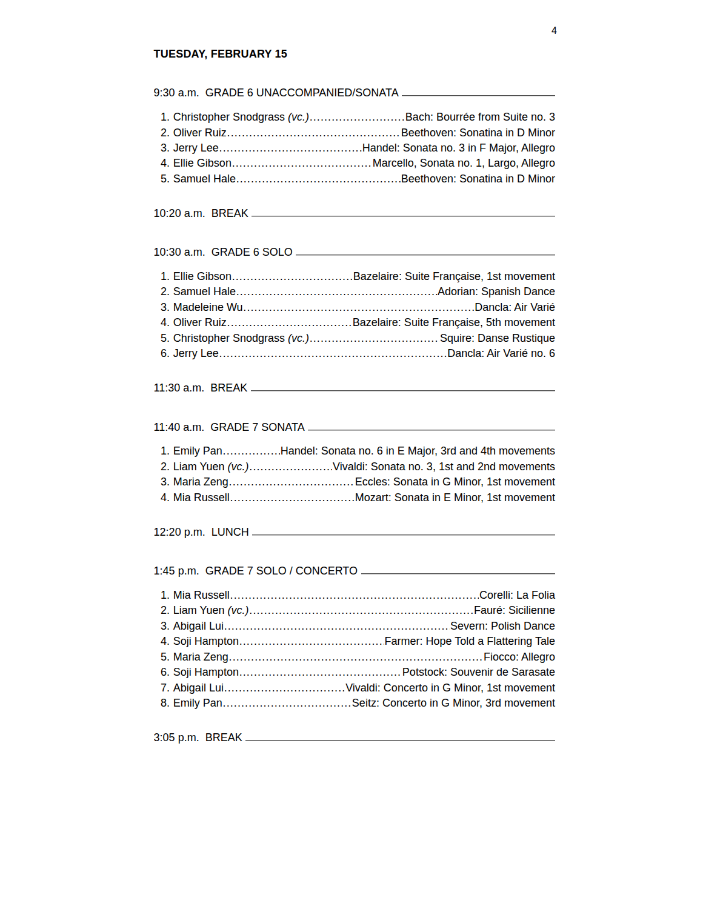4
TUESDAY, FEBRUARY 15
9:30 a.m. GRADE 6 UNACCOMPANIED/SONATA
1. Christopher Snodgrass (vc.) ................................................ Bach: Bourrée from Suite no. 3
2. Oliver Ruiz ........................................................................ Beethoven: Sonatina in D Minor
3. Jerry Lee ............................................................ Handel: Sonata no. 3 in F Major, Allegro
4. Ellie Gibson ............................................................ Marcello, Sonata no. 1, Largo, Allegro
5. Samuel Hale .................................................................... Beethoven: Sonatina in D Minor
10:20 a.m. BREAK
10:30 a.m. GRADE 6 SOLO
1. Ellie Gibson ....................................................... Bazelaire: Suite Française, 1st movement
2. Samuel Hale ................................................................................. Adorian: Spanish Dance
3. Madeleine Wu ......................................................................................... Dancla: Air Varié
4. Oliver Ruiz ........................................................ Bazelaire: Suite Française, 5th movement
5. Christopher Snodgrass (vc.) ........................................................... Squire: Danse Rustique
6. Jerry Lee ......................................................................................... Dancla: Air Varié no. 6
11:30 a.m. BREAK
11:40 a.m. GRADE 7 SONATA
1. Emily Pan .................................... Handel: Sonata no. 6 in E Major, 3rd and 4th movements
2. Liam Yuen (vc.) ........................................... Vivaldi: Sonata no. 3, 1st and 2nd movements
3. Maria Zeng ........................................................ Eccles: Sonata in G Minor, 1st movement
4. Mia Russell ........................................................ Mozart: Sonata in E Minor, 1st movement
12:20 p.m. LUNCH
1:45 p.m. GRADE 7 SOLO / CONCERTO
1. Mia Russell .............................................................................................. Corelli: La Folia
2. Liam Yuen (vc.) ....................................................................................... Fauré: Sicilienne
3. Abigail Lui ....................................................................................... Severn: Polish Dance
4. Soji Hampton .............................................................. Farmer: Hope Told a Flattering Tale
5. Maria Zeng ......................................................................................... Fiocco: Allegro
6. Soji Hampton ..................................................................... Potstock: Souvenir de Sarasate
7. Abigail Lui ....................................................... Vivaldi: Concerto in G Minor, 1st movement
8. Emily Pan ......................................................... Seitz: Concerto in G Minor, 3rd movement
3:05 p.m. BREAK